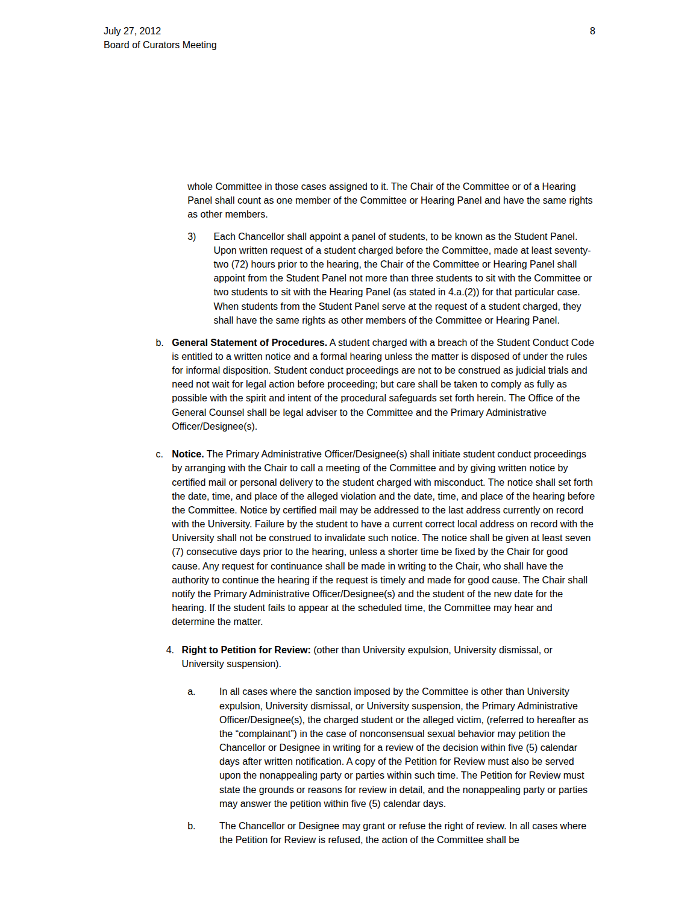July 27, 2012
Board of Curators Meeting
8
whole Committee in those cases assigned to it. The Chair of the Committee or of a Hearing Panel shall count as one member of the Committee or Hearing Panel and have the same rights as other members.
3)
Each Chancellor shall appoint a panel of students, to be known as the Student Panel. Upon written request of a student charged before the Committee, made at least seventy-two (72) hours prior to the hearing, the Chair of the Committee or Hearing Panel shall appoint from the Student Panel not more than three students to sit with the Committee or two students to sit with the Hearing Panel (as stated in 4.a.(2)) for that particular case. When students from the Student Panel serve at the request of a student charged, they shall have the same rights as other members of the Committee or Hearing Panel.
b.
General Statement of Procedures. A student charged with a breach of the Student Conduct Code is entitled to a written notice and a formal hearing unless the matter is disposed of under the rules for informal disposition. Student conduct proceedings are not to be construed as judicial trials and need not wait for legal action before proceeding; but care shall be taken to comply as fully as possible with the spirit and intent of the procedural safeguards set forth herein. The Office of the General Counsel shall be legal adviser to the Committee and the Primary Administrative Officer/Designee(s).
c.
Notice. The Primary Administrative Officer/Designee(s) shall initiate student conduct proceedings by arranging with the Chair to call a meeting of the Committee and by giving written notice by certified mail or personal delivery to the student charged with misconduct. The notice shall set forth the date, time, and place of the alleged violation and the date, time, and place of the hearing before the Committee. Notice by certified mail may be addressed to the last address currently on record with the University. Failure by the student to have a current correct local address on record with the University shall not be construed to invalidate such notice. The notice shall be given at least seven (7) consecutive days prior to the hearing, unless a shorter time be fixed by the Chair for good cause. Any request for continuance shall be made in writing to the Chair, who shall have the authority to continue the hearing if the request is timely and made for good cause. The Chair shall notify the Primary Administrative Officer/Designee(s) and the student of the new date for the hearing. If the student fails to appear at the scheduled time, the Committee may hear and determine the matter.
4.
Right to Petition for Review: (other than University expulsion, University dismissal, or University suspension).
a.
In all cases where the sanction imposed by the Committee is other than University expulsion, University dismissal, or University suspension, the Primary Administrative Officer/Designee(s), the charged student or the alleged victim, (referred to hereafter as the “complainant”) in the case of nonconsensual sexual behavior may petition the Chancellor or Designee in writing for a review of the decision within five (5) calendar days after written notification. A copy of the Petition for Review must also be served upon the nonappealing party or parties within such time. The Petition for Review must state the grounds or reasons for review in detail, and the nonappealing party or parties may answer the petition within five (5) calendar days.
b.
The Chancellor or Designee may grant or refuse the right of review. In all cases where the Petition for Review is refused, the action of the Committee shall be